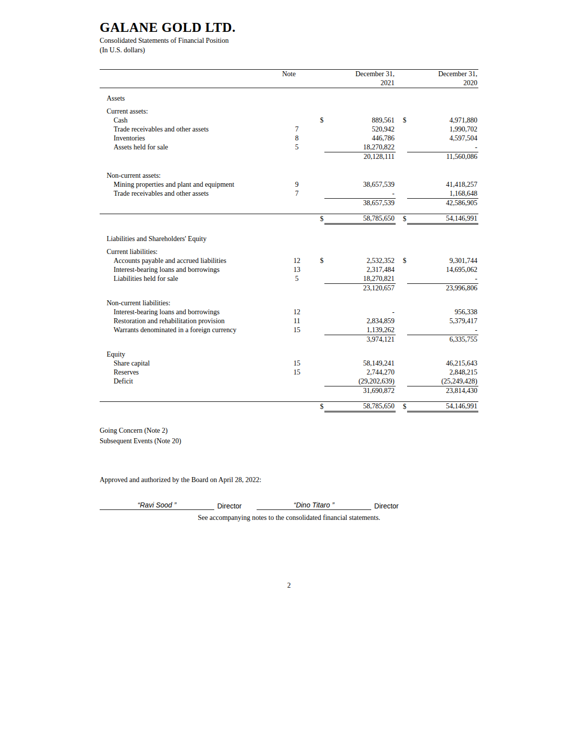GALANE GOLD LTD.
Consolidated Statements of Financial Position
(In U.S. dollars)
| | Note | December 31, | December 31, |
| | | 2021 | 2020 |
| Assets | | | | | |
| Current assets: | | | | | |
| Cash | | $ | 889,561 | $ | 4,971,880 |
| Trade receivables and other assets | 7 | | 520,942 | | 1,990,702 |
| Inventories | 8 | | 446,786 | | 4,597,504 |
| Assets held for sale | 5 | | 18,270,822 | | - |
| | | | 20,128,111 | | 11,560,086 |
| Non-current assets: | | | | | |
| Mining properties and plant and equipment | 9 | | 38,657,539 | | 41,418,257 |
| Trade receivables and other assets | 7 | | - | | 1,168,648 |
| | | | 38,657,539 | | 42,586,905 |
| | | $ | 58,785,650 | $ | 54,146,991 |
| Liabilities and Shareholders' Equity | | | | | |
| Current liabilities: | | | | | |
| Accounts payable and accrued liabilities | 12 | $ | 2,532,352 | $ | 9,301,744 |
| Interest-bearing loans and borrowings | 13 | | 2,317,484 | | 14,695,062 |
| Liabilities held for sale | 5 | | 18,270,821 | | - |
| | | | 23,120,657 | | 23,996,806 |
| Non-current liabilities: | | | | | |
| Interest-bearing loans and borrowings | 12 | | - | | 956,338 |
| Restoration and rehabilitation provision | 11 | | 2,834,859 | | 5,379,417 |
| Warrants denominated in a foreign currency | 15 | | 1,139,262 | | - |
| | | | 3,974,121 | | 6,335,755 |
| Equity | | | | | |
| Share capital | 15 | | 58,149,241 | | 46,215,643 |
| Reserves | 15 | | 2,744,270 | | 2,848,215 |
| Deficit | | | (29,202,639) | | (25,249,428) |
| | | | 31,690,872 | | 23,814,430 |
| | | $ | 58,785,650 | $ | 54,146,991 |
Going Concern (Note 2)
Subsequent Events (Note 20)
Approved and authorized by the Board on April 28, 2022:
“Ravi Sood ”
Director
“Dino Titaro ”
Director
See accompanying notes to the consolidated financial statements.
2